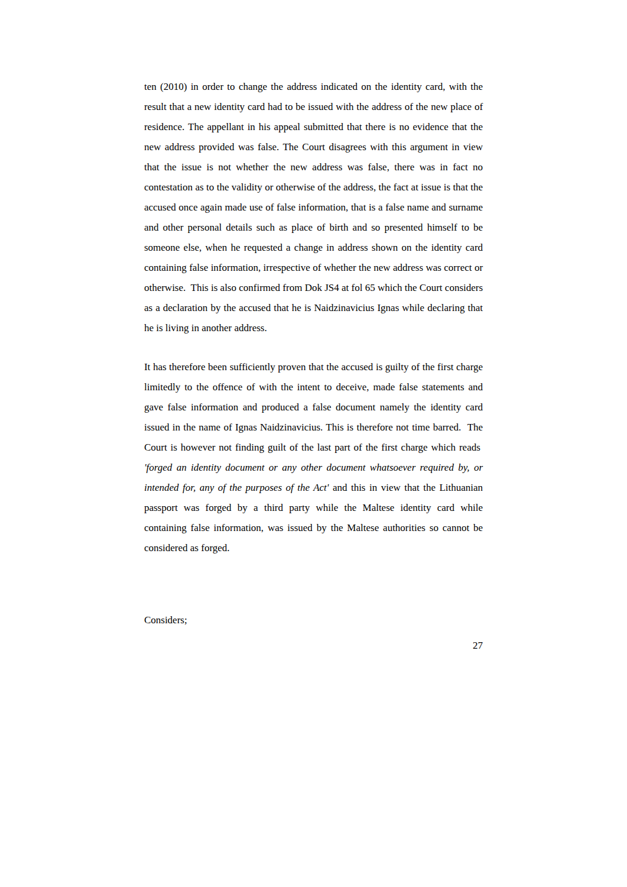ten (2010) in order to change the address indicated on the identity card, with the result that a new identity card had to be issued with the address of the new place of residence. The appellant in his appeal submitted that there is no evidence that the new address provided was false. The Court disagrees with this argument in view that the issue is not whether the new address was false, there was in fact no contestation as to the validity or otherwise of the address, the fact at issue is that the accused once again made use of false information, that is a false name and surname and other personal details such as place of birth and so presented himself to be someone else, when he requested a change in address shown on the identity card containing false information, irrespective of whether the new address was correct or otherwise. This is also confirmed from Dok JS4 at fol 65 which the Court considers as a declaration by the accused that he is Naidzinavicius Ignas while declaring that he is living in another address.
It has therefore been sufficiently proven that the accused is guilty of the first charge limitedly to the offence of with the intent to deceive, made false statements and gave false information and produced a false document namely the identity card issued in the name of Ignas Naidzinavicius. This is therefore not time barred. The Court is however not finding guilt of the last part of the first charge which reads 'forged an identity document or any other document whatsoever required by, or intended for, any of the purposes of the Act' and this in view that the Lithuanian passport was forged by a third party while the Maltese identity card while containing false information, was issued by the Maltese authorities so cannot be considered as forged.
Considers;
27